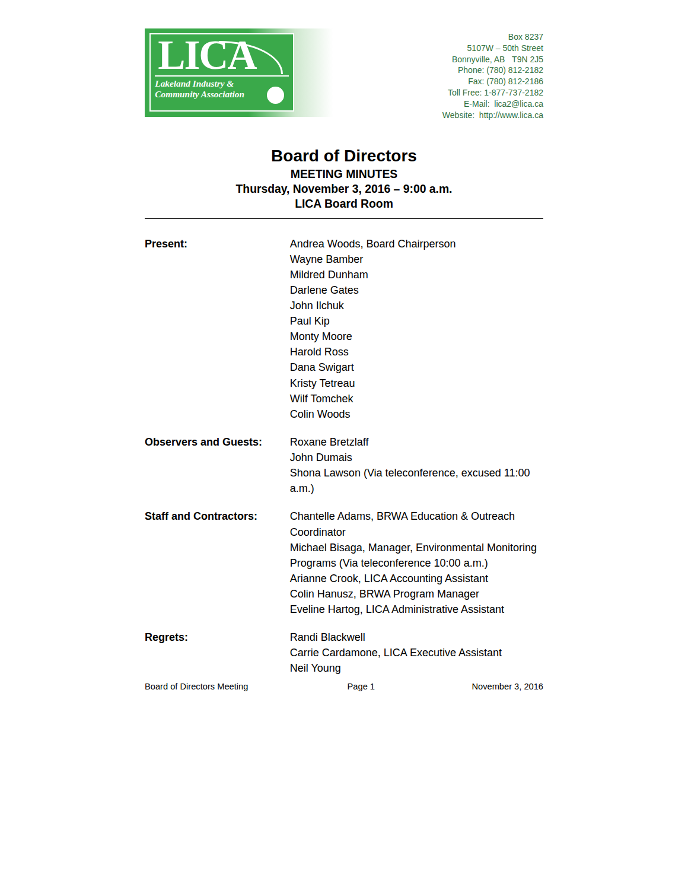LICA
Lakeland Industry &
Community Association
Box 8237
5107W – 50th Street
Bonnyville, AB T9N 2J5
Phone: (780) 812-2182
Fax: (780) 812-2186
Toll Free: 1-877-737-2182
E-Mail: lica2@lica.ca
Website: http://www.lica.ca
Board of Directors
MEETING MINUTES
Thursday, November 3, 2016 – 9:00 a.m.
LICA Board Room
| Present: | Andrea Woods, Board Chairperson Wayne Bamber Mildred Dunham Darlene Gates John Ilchuk Paul Kip Monty Moore Harold Ross Dana Swigart Kristy Tetreau Wilf Tomchek Colin Woods |
| Observers and Guests: | Roxane Bretzlaff John Dumais Shona Lawson (Via teleconference, excused 11:00 a.m.) |
| Staff and Contractors: | Chantelle Adams, BRWA Education & Outreach Coordinator Michael Bisaga, Manager, Environmental Monitoring Programs (Via teleconference 10:00 a.m.) Arianne Crook, LICA Accounting Assistant Colin Hanusz, BRWA Program Manager Eveline Hartog, LICA Administrative Assistant |
| Regrets: | Randi Blackwell Carrie Cardamone, LICA Executive Assistant Neil Young |
Board of Directors Meeting Page 1 November 3, 2016